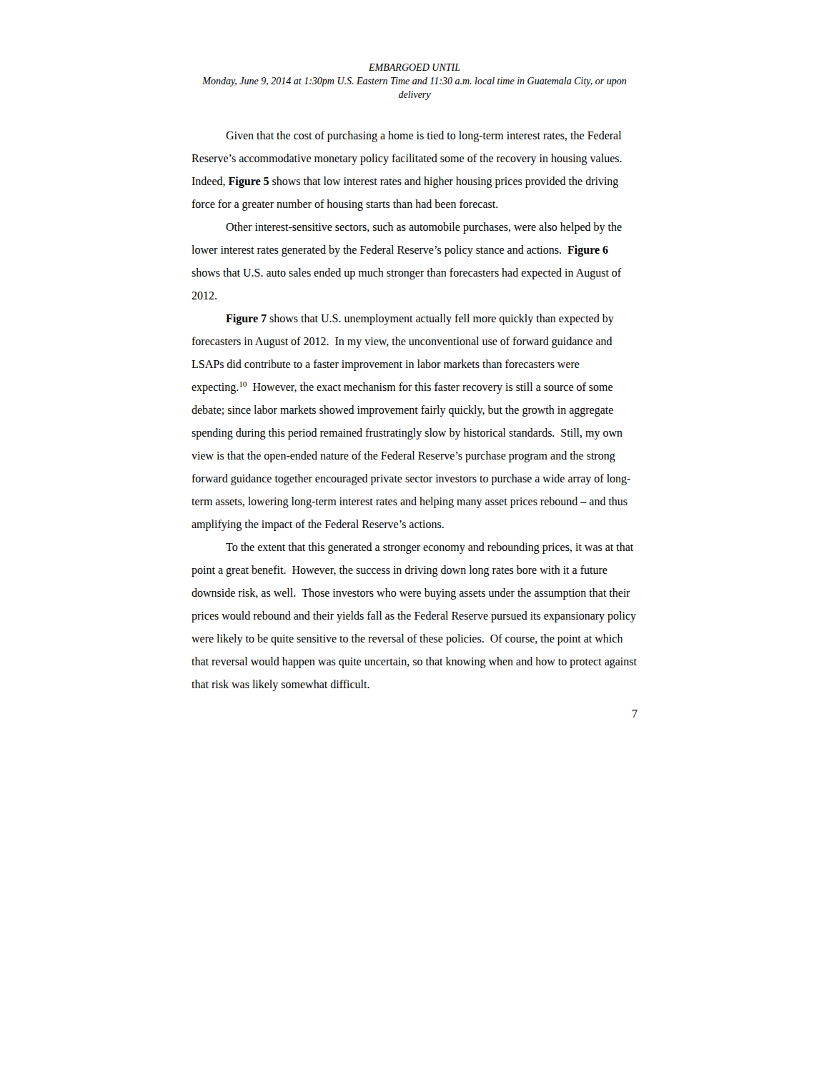EMBARGOED UNTIL Monday, June 9, 2014 at 1:30pm U.S. Eastern Time and 11:30 a.m. local time in Guatemala City, or upon delivery
Given that the cost of purchasing a home is tied to long-term interest rates, the Federal Reserve’s accommodative monetary policy facilitated some of the recovery in housing values. Indeed, Figure 5 shows that low interest rates and higher housing prices provided the driving force for a greater number of housing starts than had been forecast.
Other interest-sensitive sectors, such as automobile purchases, were also helped by the lower interest rates generated by the Federal Reserve’s policy stance and actions. Figure 6 shows that U.S. auto sales ended up much stronger than forecasters had expected in August of 2012.
Figure 7 shows that U.S. unemployment actually fell more quickly than expected by forecasters in August of 2012. In my view, the unconventional use of forward guidance and LSAPs did contribute to a faster improvement in labor markets than forecasters were expecting.10 However, the exact mechanism for this faster recovery is still a source of some debate; since labor markets showed improvement fairly quickly, but the growth in aggregate spending during this period remained frustratingly slow by historical standards. Still, my own view is that the open-ended nature of the Federal Reserve’s purchase program and the strong forward guidance together encouraged private sector investors to purchase a wide array of long-term assets, lowering long-term interest rates and helping many asset prices rebound – and thus amplifying the impact of the Federal Reserve’s actions.
To the extent that this generated a stronger economy and rebounding prices, it was at that point a great benefit. However, the success in driving down long rates bore with it a future downside risk, as well. Those investors who were buying assets under the assumption that their prices would rebound and their yields fall as the Federal Reserve pursued its expansionary policy were likely to be quite sensitive to the reversal of these policies. Of course, the point at which that reversal would happen was quite uncertain, so that knowing when and how to protect against that risk was likely somewhat difficult.
7